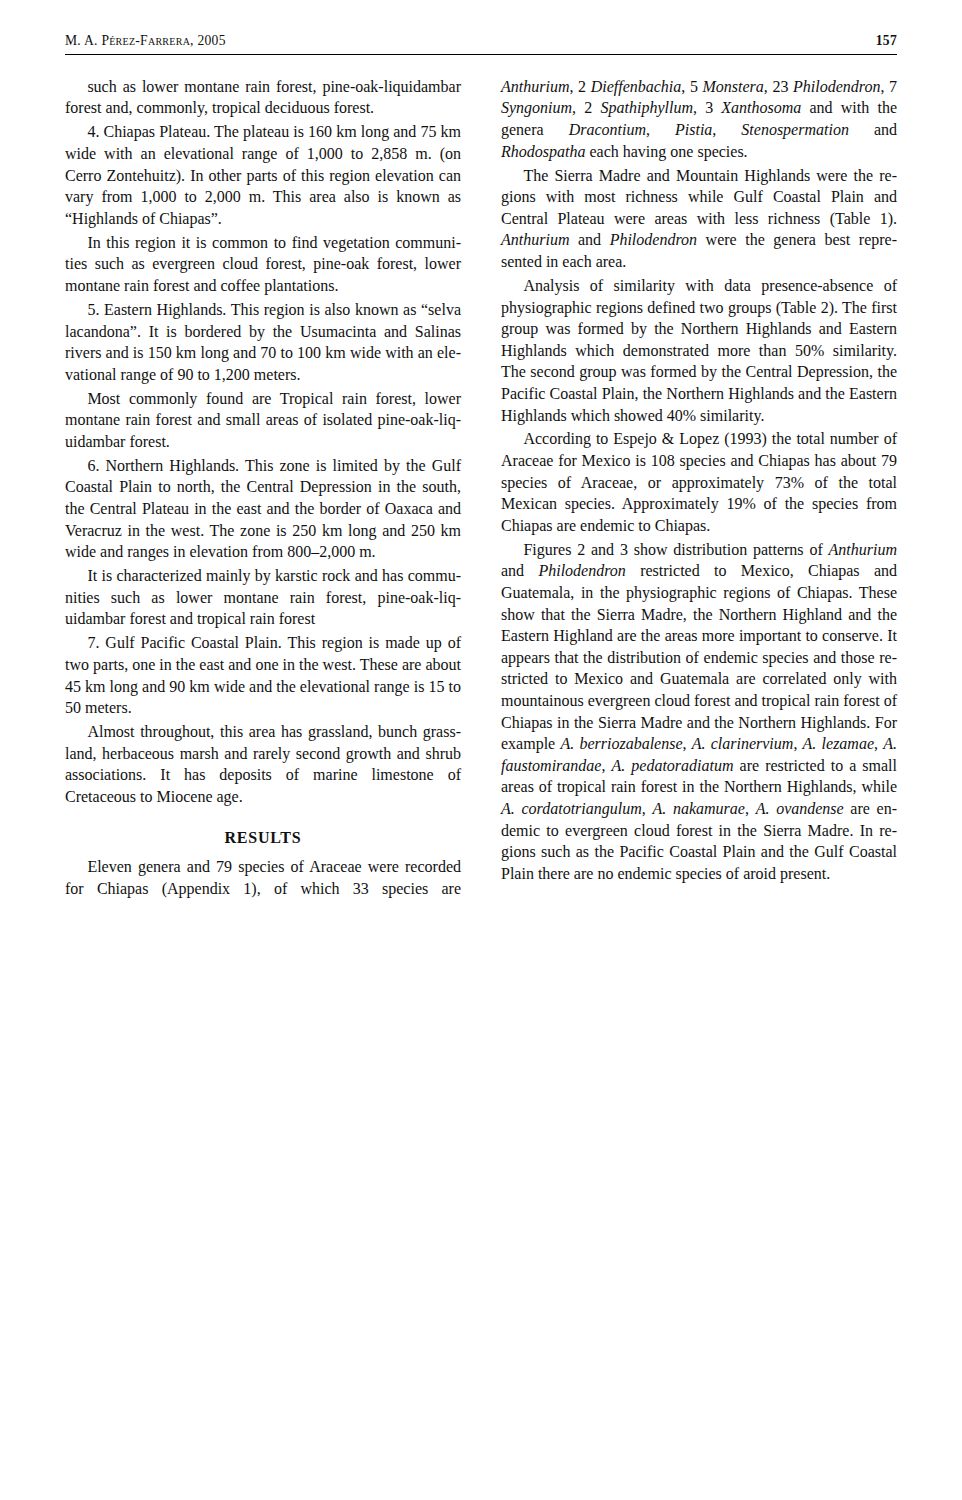M. A. Pérez-Farrera, 2005 157
such as lower montane rain forest, pine-oak-liquidambar forest and, commonly, tropical deciduous forest.
4. Chiapas Plateau. The plateau is 160 km long and 75 km wide with an elevational range of 1,000 to 2,858 m. (on Cerro Zontehuitz). In other parts of this region elevation can vary from 1,000 to 2,000 m. This area also is known as “Highlands of Chiapas”.
In this region it is common to find vegetation communities such as evergreen cloud forest, pine-oak forest, lower montane rain forest and coffee plantations.
5. Eastern Highlands. This region is also known as “selva lacandona”. It is bordered by the Usumacinta and Salinas rivers and is 150 km long and 70 to 100 km wide with an elevational range of 90 to 1,200 meters.
Most commonly found are Tropical rain forest, lower montane rain forest and small areas of isolated pine-oak-liquidambar forest.
6. Northern Highlands. This zone is limited by the Gulf Coastal Plain to north, the Central Depression in the south, the Central Plateau in the east and the border of Oaxaca and Veracruz in the west. The zone is 250 km long and 250 km wide and ranges in elevation from 800–2,000 m.
It is characterized mainly by karstic rock and has communities such as lower montane rain forest, pine-oak-liquidambar forest and tropical rain forest
7. Gulf Pacific Coastal Plain. This region is made up of two parts, one in the east and one in the west. These are about 45 km long and 90 km wide and the elevational range is 15 to 50 meters.
Almost throughout, this area has grassland, bunch grassland, herbaceous marsh and rarely second growth and shrub associations. It has deposits of marine limestone of Cretaceous to Miocene age.
RESULTS
Eleven genera and 79 species of Araceae were recorded for Chiapas (Appendix 1), of which 33 species are Anthurium, 2 Dieffenbachia, 5 Monstera, 23 Philodendron, 7 Syngonium, 2 Spathiphyllum, 3 Xanthosoma and with the genera Dracontium, Pistia, Stenospermation and Rhodospatha each having one species.
The Sierra Madre and Mountain Highlands were the regions with most richness while Gulf Coastal Plain and Central Plateau were areas with less richness (Table 1). Anthurium and Philodendron were the genera best represented in each area.
Analysis of similarity with data presence-absence of physiographic regions defined two groups (Table 2). The first group was formed by the Northern Highlands and Eastern Highlands which demonstrated more than 50% similarity. The second group was formed by the Central Depression, the Pacific Coastal Plain, the Northern Highlands and the Eastern Highlands which showed 40% similarity.
According to Espejo & Lopez (1993) the total number of Araceae for Mexico is 108 species and Chiapas has about 79 species of Araceae, or approximately 73% of the total Mexican species. Approximately 19% of the species from Chiapas are endemic to Chiapas.
Figures 2 and 3 show distribution patterns of Anthurium and Philodendron restricted to Mexico, Chiapas and Guatemala, in the physiographic regions of Chiapas. These show that the Sierra Madre, the Northern Highland and the Eastern Highland are the areas more important to conserve. It appears that the distribution of endemic species and those restricted to Mexico and Guatemala are correlated only with mountainous evergreen cloud forest and tropical rain forest of Chiapas in the Sierra Madre and the Northern Highlands. For example A. berriozabalense, A. clarinervium, A. lezamae, A. faustomirandae, A. pedatoradiatum are restricted to a small areas of tropical rain forest in the Northern Highlands, while A. cordatotriangulum, A. nakamurae, A. ovandense are endemic to evergreen cloud forest in the Sierra Madre. In regions such as the Pacific Coastal Plain and the Gulf Coastal Plain there are no endemic species of aroid present.